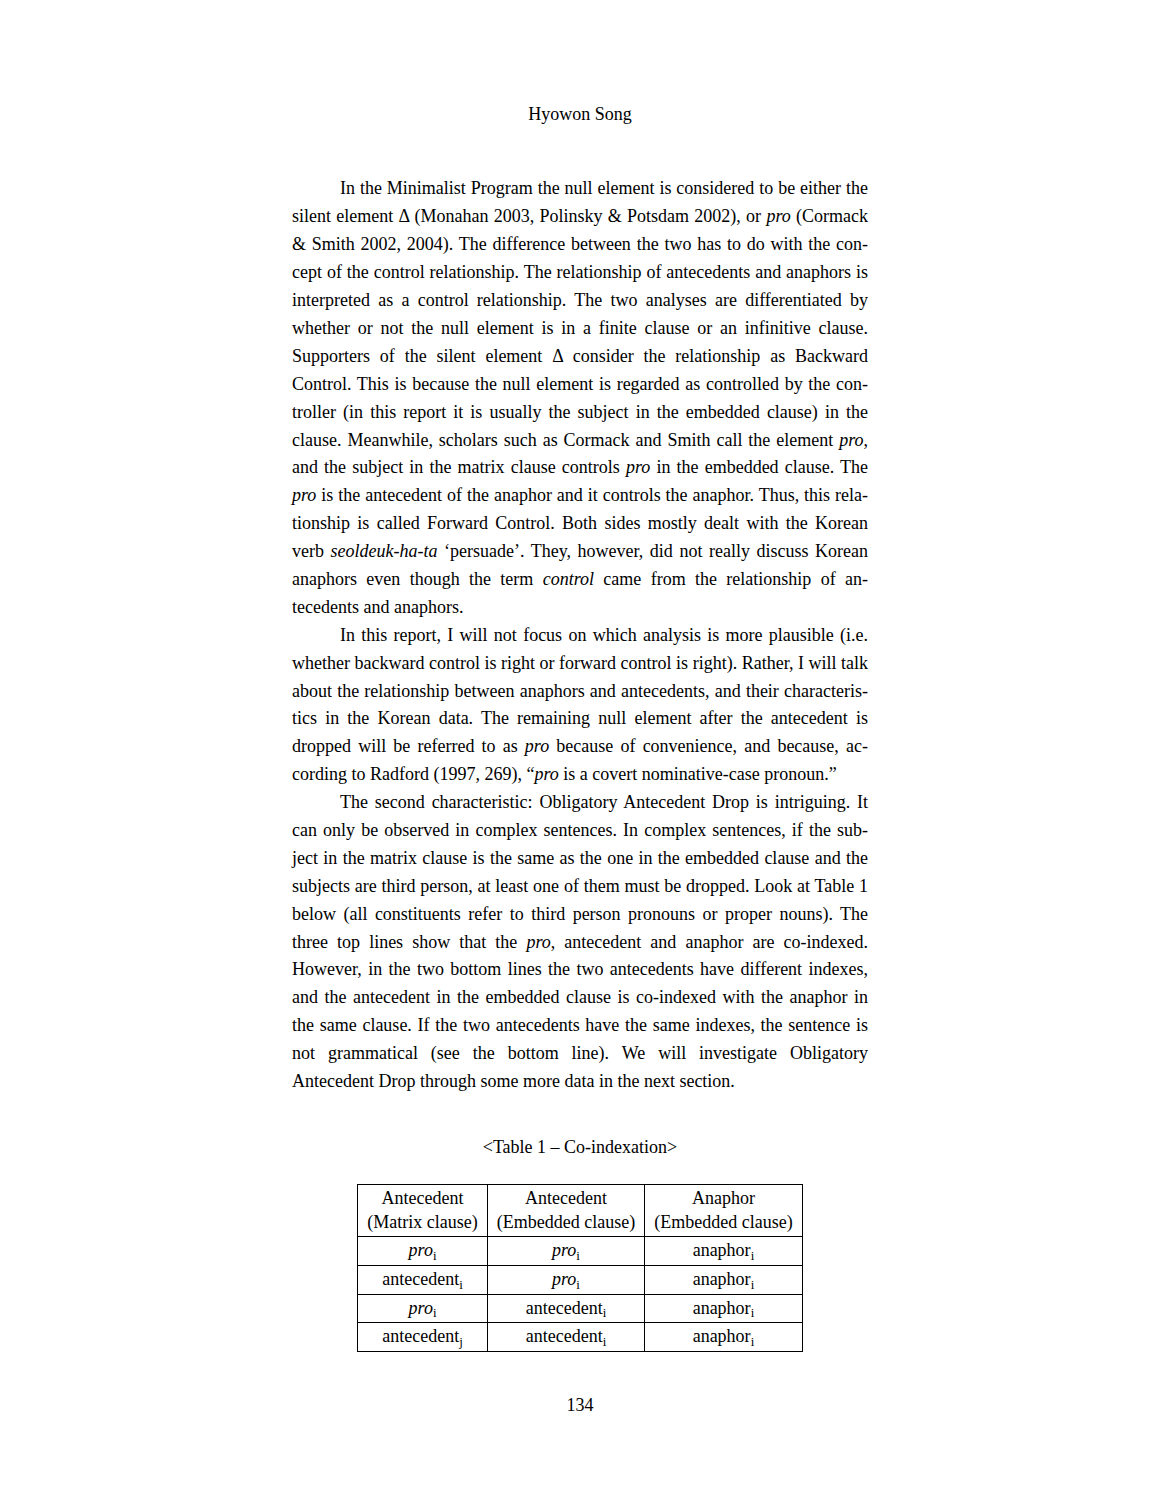Hyowon Song
In the Minimalist Program the null element is considered to be either the silent element Δ (Monahan 2003, Polinsky & Potsdam 2002), or pro (Cormack & Smith 2002, 2004). The difference between the two has to do with the concept of the control relationship. The relationship of antecedents and anaphors is interpreted as a control relationship. The two analyses are differentiated by whether or not the null element is in a finite clause or an infinitive clause. Supporters of the silent element Δ consider the relationship as Backward Control. This is because the null element is regarded as controlled by the controller (in this report it is usually the subject in the embedded clause) in the clause. Meanwhile, scholars such as Cormack and Smith call the element pro, and the subject in the matrix clause controls pro in the embedded clause. The pro is the antecedent of the anaphor and it controls the anaphor. Thus, this relationship is called Forward Control. Both sides mostly dealt with the Korean verb seoldeuk-ha-ta ‘persuade’. They, however, did not really discuss Korean anaphors even though the term control came from the relationship of antecedents and anaphors.
In this report, I will not focus on which analysis is more plausible (i.e. whether backward control is right or forward control is right). Rather, I will talk about the relationship between anaphors and antecedents, and their characteristics in the Korean data. The remaining null element after the antecedent is dropped will be referred to as pro because of convenience, and because, according to Radford (1997, 269), “pro is a covert nominative-case pronoun.”
The second characteristic: Obligatory Antecedent Drop is intriguing. It can only be observed in complex sentences. In complex sentences, if the subject in the matrix clause is the same as the one in the embedded clause and the subjects are third person, at least one of them must be dropped. Look at Table 1 below (all constituents refer to third person pronouns or proper nouns). The three top lines show that the pro, antecedent and anaphor are co-indexed. However, in the two bottom lines the two antecedents have different indexes, and the antecedent in the embedded clause is co-indexed with the anaphor in the same clause. If the two antecedents have the same indexes, the sentence is not grammatical (see the bottom line). We will investigate Obligatory Antecedent Drop through some more data in the next section.
<Table 1 – Co-indexation>
| Antecedent (Matrix clause) | Antecedent (Embedded clause) | Anaphor (Embedded clause) |
| pro i | pro i | anaphor i |
| antecedent i | pro i | anaphor i |
| pro i | antecedent i | anaphor i |
| antecedent j | antecedent i | anaphor i |
134